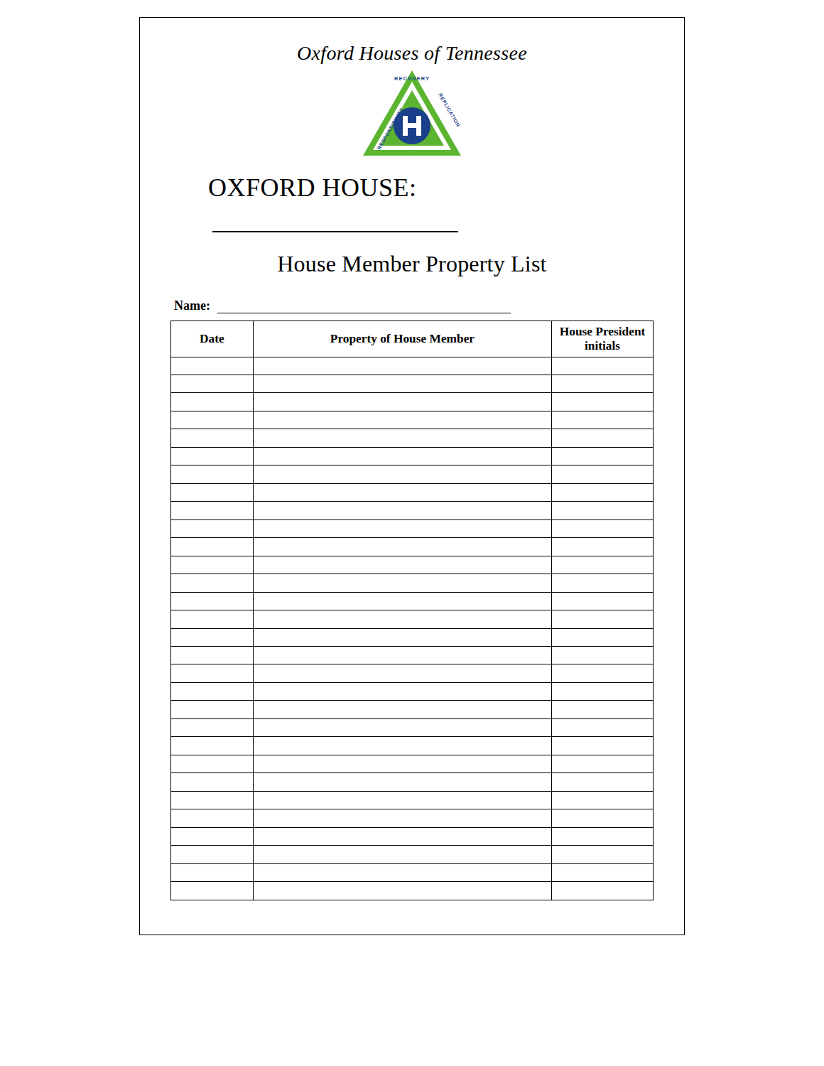Oxford Houses of Tennessee
RECOVERY RESPONSIBILITY REPLICATION
OXFORD HOUSE:
House Member Property List
Name:
| Date | Property of House Member | House President initials |
| --- | --- | --- |